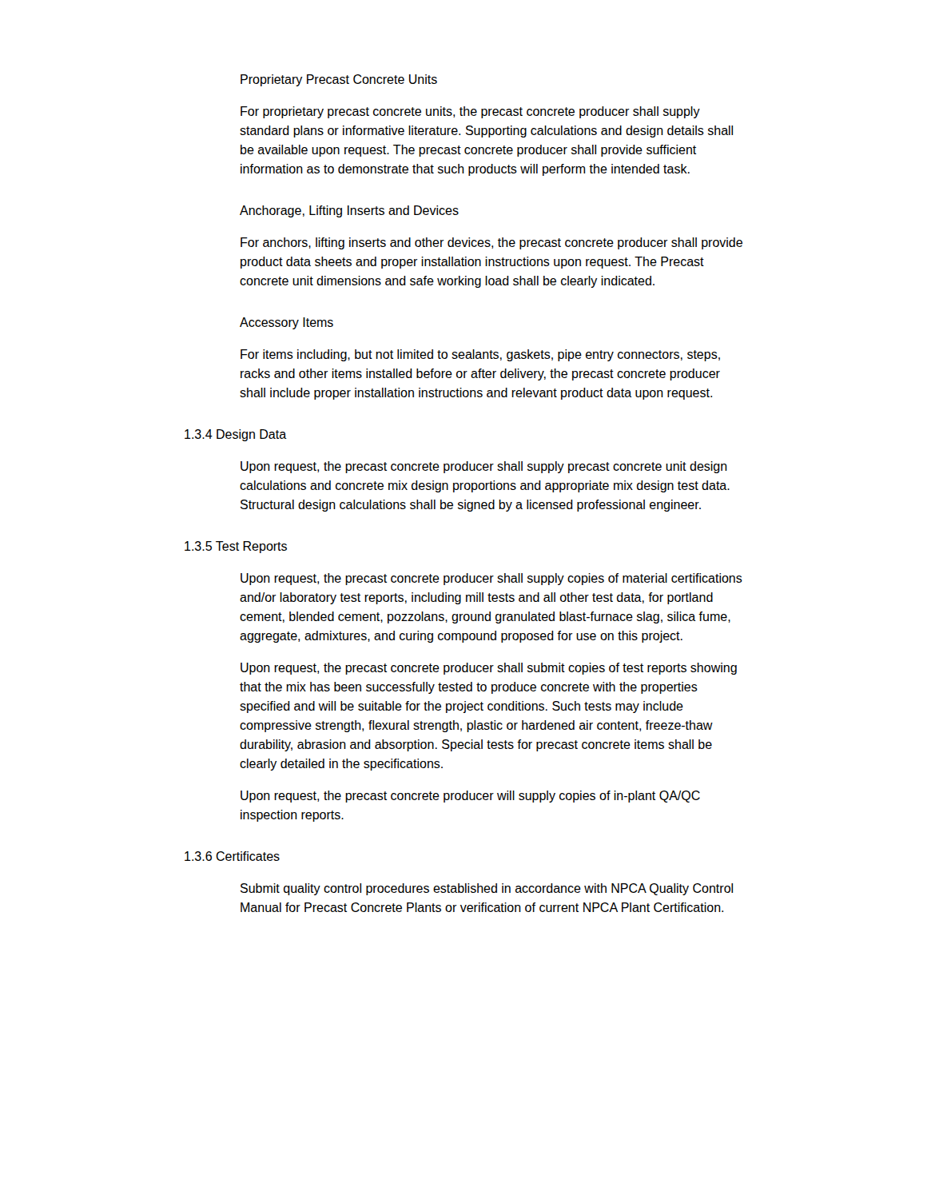Proprietary Precast Concrete Units
For proprietary precast concrete units, the precast concrete producer shall supply standard plans or informative literature. Supporting calculations and design details shall be available upon request. The precast concrete producer shall provide sufficient information as to demonstrate that such products will perform the intended task.
Anchorage, Lifting Inserts and Devices
For anchors, lifting inserts and other devices, the precast concrete producer shall provide product data sheets and proper installation instructions upon request. The Precast concrete unit dimensions and safe working load shall be clearly indicated.
Accessory Items
For items including, but not limited to sealants, gaskets, pipe entry connectors, steps, racks and other items installed before or after delivery, the precast concrete producer shall include proper installation instructions and relevant product data upon request.
1.3.4 Design Data
Upon request, the precast concrete producer shall supply precast concrete unit design calculations and concrete mix design proportions and appropriate mix design test data. Structural design calculations shall be signed by a licensed professional engineer.
1.3.5 Test Reports
Upon request, the precast concrete producer shall supply copies of material certifications and/or laboratory test reports, including mill tests and all other test data, for portland cement, blended cement, pozzolans, ground granulated blast-furnace slag, silica fume, aggregate, admixtures, and curing compound proposed for use on this project.
Upon request, the precast concrete producer shall submit copies of test reports showing that the mix has been successfully tested to produce concrete with the properties specified and will be suitable for the project conditions. Such tests may include compressive strength, flexural strength, plastic or hardened air content, freeze-thaw durability, abrasion and absorption. Special tests for precast concrete items shall be clearly detailed in the specifications.
Upon request, the precast concrete producer will supply copies of in-plant QA/QC inspection reports.
1.3.6 Certificates
Submit quality control procedures established in accordance with NPCA Quality Control Manual for Precast Concrete Plants or verification of current NPCA Plant Certification.